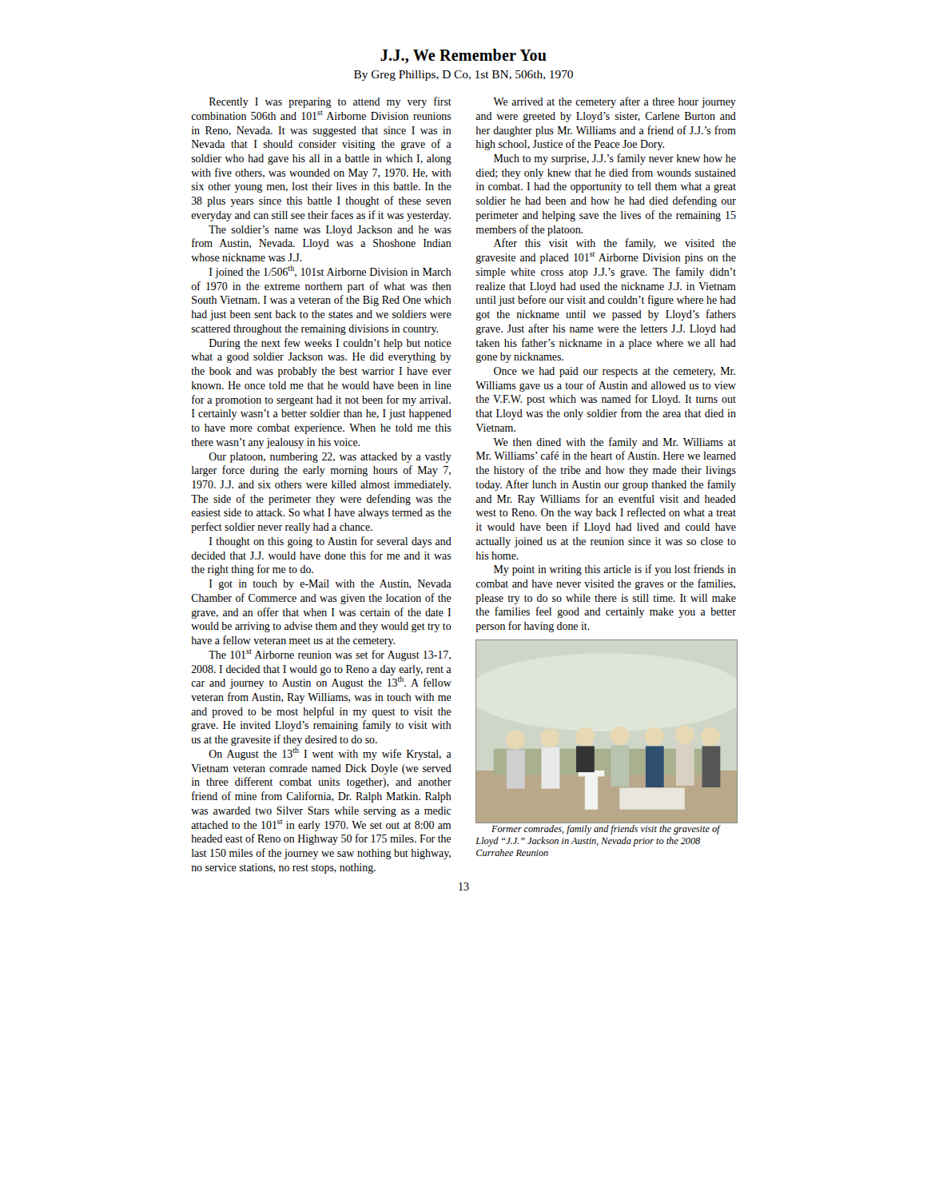J.J., We Remember You
By Greg Phillips, D Co, 1st BN, 506th, 1970
Recently I was preparing to attend my very first combination 506th and 101st Airborne Division reunions in Reno, Nevada. It was suggested that since I was in Nevada that I should consider visiting the grave of a soldier who had gave his all in a battle in which I, along with five others, was wounded on May 7, 1970. He, with six other young men, lost their lives in this battle. In the 38 plus years since this battle I thought of these seven everyday and can still see their faces as if it was yesterday.
The soldier’s name was Lloyd Jackson and he was from Austin, Nevada. Lloyd was a Shoshone Indian whose nickname was J.J.
I joined the 1/506th, 101st Airborne Division in March of 1970 in the extreme northern part of what was then South Vietnam. I was a veteran of the Big Red One which had just been sent back to the states and we soldiers were scattered throughout the remaining divisions in country.
During the next few weeks I couldn’t help but notice what a good soldier Jackson was. He did everything by the book and was probably the best warrior I have ever known. He once told me that he would have been in line for a promotion to sergeant had it not been for my arrival. I certainly wasn’t a better soldier than he, I just happened to have more combat experience. When he told me this there wasn’t any jealousy in his voice.
Our platoon, numbering 22, was attacked by a vastly larger force during the early morning hours of May 7, 1970. J.J. and six others were killed almost immediately. The side of the perimeter they were defending was the easiest side to attack. So what I have always termed as the perfect soldier never really had a chance.
I thought on this going to Austin for several days and decided that J.J. would have done this for me and it was the right thing for me to do.
I got in touch by e-Mail with the Austin, Nevada Chamber of Commerce and was given the location of the grave, and an offer that when I was certain of the date I would be arriving to advise them and they would get try to have a fellow veteran meet us at the cemetery.
The 101st Airborne reunion was set for August 13-17, 2008. I decided that I would go to Reno a day early, rent a car and journey to Austin on August the 13th. A fellow veteran from Austin, Ray Williams, was in touch with me and proved to be most helpful in my quest to visit the grave. He invited Lloyd’s remaining family to visit with us at the gravesite if they desired to do so.
On August the 13th I went with my wife Krystal, a Vietnam veteran comrade named Dick Doyle (we served in three different combat units together), and another friend of mine from California, Dr. Ralph Matkin. Ralph was awarded two Silver Stars while serving as a medic attached to the 101st in early 1970. We set out at 8:00 am headed east of Reno on Highway 50 for 175 miles. For the last 150 miles of the journey we saw nothing but highway, no service stations, no rest stops, nothing.
We arrived at the cemetery after a three hour journey and were greeted by Lloyd’s sister, Carlene Burton and her daughter plus Mr. Williams and a friend of J.J.’s from high school, Justice of the Peace Joe Dory.
Much to my surprise, J.J.’s family never knew how he died; they only knew that he died from wounds sustained in combat. I had the opportunity to tell them what a great soldier he had been and how he had died defending our perimeter and helping save the lives of the remaining 15 members of the platoon.
After this visit with the family, we visited the gravesite and placed 101st Airborne Division pins on the simple white cross atop J.J.’s grave. The family didn’t realize that Lloyd had used the nickname J.J. in Vietnam until just before our visit and couldn’t figure where he had got the nickname until we passed by Lloyd’s fathers grave. Just after his name were the letters J.J. Lloyd had taken his father’s nickname in a place where we all had gone by nicknames.
Once we had paid our respects at the cemetery, Mr. Williams gave us a tour of Austin and allowed us to view the V.F.W. post which was named for Lloyd. It turns out that Lloyd was the only soldier from the area that died in Vietnam.
We then dined with the family and Mr. Williams at Mr. Williams’ café in the heart of Austin. Here we learned the history of the tribe and how they made their livings today. After lunch in Austin our group thanked the family and Mr. Ray Williams for an eventful visit and headed west to Reno. On the way back I reflected on what a treat it would have been if Lloyd had lived and could have actually joined us at the reunion since it was so close to his home.
My point in writing this article is if you lost friends in combat and have never visited the graves or the families, please try to do so while there is still time. It will make the families feel good and certainly make you a better person for having done it.
Former comrades, family and friends visit the gravesite of Lloyd “J.J.” Jackson in Austin, Nevada prior to the 2008 Currahee Reunion
13